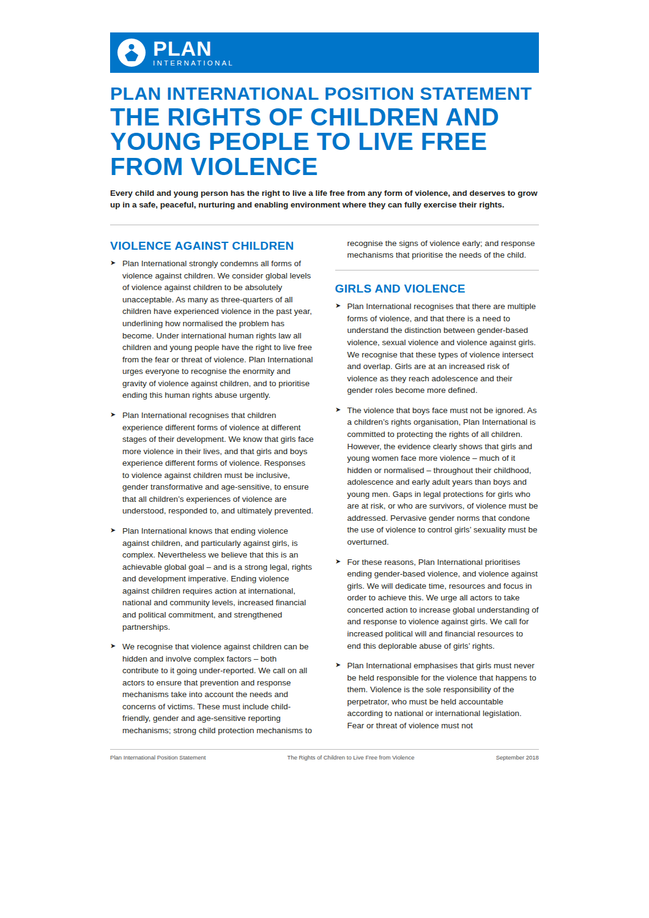PLAN INTERNATIONAL
Plan International Position Statement
The Rights of Children and Young People to Live Free from Violence
Every child and young person has the right to live a life free from any form of violence, and deserves to grow up in a safe, peaceful, nurturing and enabling environment where they can fully exercise their rights.
Violence against children
Plan International strongly condemns all forms of violence against children. We consider global levels of violence against children to be absolutely unacceptable. As many as three-quarters of all children have experienced violence in the past year, underlining how normalised the problem has become. Under international human rights law all children and young people have the right to live free from the fear or threat of violence. Plan International urges everyone to recognise the enormity and gravity of violence against children, and to prioritise ending this human rights abuse urgently.
Plan International recognises that children experience different forms of violence at different stages of their development. We know that girls face more violence in their lives, and that girls and boys experience different forms of violence. Responses to violence against children must be inclusive, gender transformative and age-sensitive, to ensure that all children’s experiences of violence are understood, responded to, and ultimately prevented.
Plan International knows that ending violence against children, and particularly against girls, is complex. Nevertheless we believe that this is an achievable global goal – and is a strong legal, rights and development imperative. Ending violence against children requires action at international, national and community levels, increased financial and political commitment, and strengthened partnerships.
We recognise that violence against children can be hidden and involve complex factors – both contribute to it going under-reported. We call on all actors to ensure that prevention and response mechanisms take into account the needs and concerns of victims. These must include child-friendly, gender and age-sensitive reporting mechanisms; strong child protection mechanisms to recognise the signs of violence early; and response mechanisms that prioritise the needs of the child.
Girls and violence
Plan International recognises that there are multiple forms of violence, and that there is a need to understand the distinction between gender-based violence, sexual violence and violence against girls. We recognise that these types of violence intersect and overlap. Girls are at an increased risk of violence as they reach adolescence and their gender roles become more defined.
The violence that boys face must not be ignored. As a children’s rights organisation, Plan International is committed to protecting the rights of all children. However, the evidence clearly shows that girls and young women face more violence – much of it hidden or normalised – throughout their childhood, adolescence and early adult years than boys and young men. Gaps in legal protections for girls who are at risk, or who are survivors, of violence must be addressed. Pervasive gender norms that condone the use of violence to control girls’ sexuality must be overturned.
For these reasons, Plan International prioritises ending gender-based violence, and violence against girls. We will dedicate time, resources and focus in order to achieve this. We urge all actors to take concerted action to increase global understanding of and response to violence against girls. We call for increased political will and financial resources to end this deplorable abuse of girls’ rights.
Plan International emphasises that girls must never be held responsible for the violence that happens to them. Violence is the sole responsibility of the perpetrator, who must be held accountable according to national or international legislation. Fear or threat of violence must not
Plan International Position Statement The Rights of Children to Live Free from Violence September 2018